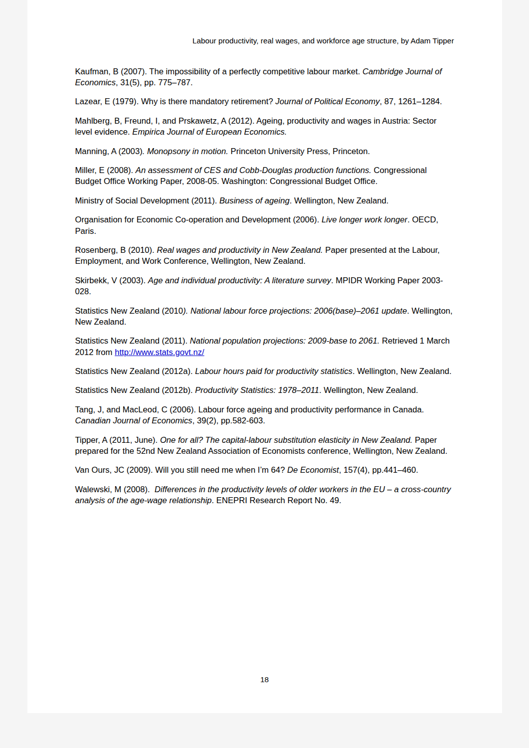Labour productivity, real wages, and workforce age structure, by Adam Tipper
Kaufman, B (2007). The impossibility of a perfectly competitive labour market. Cambridge Journal of Economics, 31(5), pp. 775–787.
Lazear, E (1979). Why is there mandatory retirement? Journal of Political Economy, 87, 1261–1284.
Mahlberg, B, Freund, I, and Prskawetz, A (2012). Ageing, productivity and wages in Austria: Sector level evidence. Empirica Journal of European Economics.
Manning, A (2003). Monopsony in motion. Princeton University Press, Princeton.
Miller, E (2008). An assessment of CES and Cobb-Douglas production functions. Congressional Budget Office Working Paper, 2008-05. Washington: Congressional Budget Office.
Ministry of Social Development (2011). Business of ageing. Wellington, New Zealand.
Organisation for Economic Co-operation and Development (2006). Live longer work longer. OECD, Paris.
Rosenberg, B (2010). Real wages and productivity in New Zealand. Paper presented at the Labour, Employment, and Work Conference, Wellington, New Zealand.
Skirbekk, V (2003). Age and individual productivity: A literature survey. MPIDR Working Paper 2003-028.
Statistics New Zealand (2010). National labour force projections: 2006(base)–2061 update. Wellington, New Zealand.
Statistics New Zealand (2011). National population projections: 2009-base to 2061. Retrieved 1 March 2012 from http://www.stats.govt.nz/
Statistics New Zealand (2012a). Labour hours paid for productivity statistics. Wellington, New Zealand.
Statistics New Zealand (2012b). Productivity Statistics: 1978–2011. Wellington, New Zealand.
Tang, J, and MacLeod, C (2006). Labour force ageing and productivity performance in Canada. Canadian Journal of Economics, 39(2), pp.582-603.
Tipper, A (2011, June). One for all? The capital-labour substitution elasticity in New Zealand. Paper prepared for the 52nd New Zealand Association of Economists conference, Wellington, New Zealand.
Van Ours, JC (2009). Will you still need me when I’m 64? De Economist, 157(4), pp.441–460.
Walewski, M (2008). Differences in the productivity levels of older workers in the EU – a cross-country analysis of the age-wage relationship. ENEPRI Research Report No. 49.
18